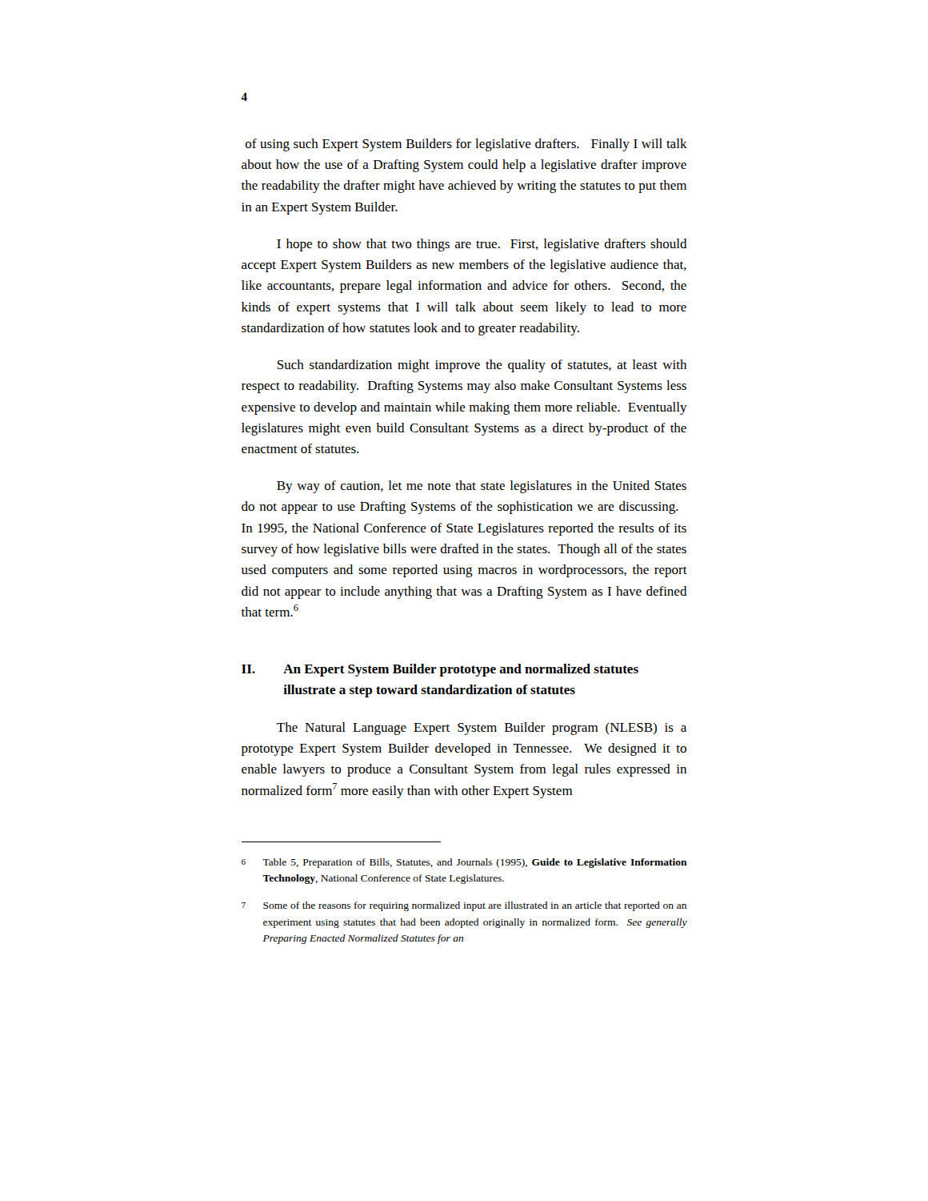4
of using such Expert System Builders for legislative drafters. Finally I will talk about how the use of a Drafting System could help a legislative drafter improve the readability the drafter might have achieved by writing the statutes to put them in an Expert System Builder.
I hope to show that two things are true. First, legislative drafters should accept Expert System Builders as new members of the legislative audience that, like accountants, prepare legal information and advice for others. Second, the kinds of expert systems that I will talk about seem likely to lead to more standardization of how statutes look and to greater readability.
Such standardization might improve the quality of statutes, at least with respect to readability. Drafting Systems may also make Consultant Systems less expensive to develop and maintain while making them more reliable. Eventually legislatures might even build Consultant Systems as a direct by-product of the enactment of statutes.
By way of caution, let me note that state legislatures in the United States do not appear to use Drafting Systems of the sophistication we are discussing. In 1995, the National Conference of State Legislatures reported the results of its survey of how legislative bills were drafted in the states. Though all of the states used computers and some reported using macros in wordprocessors, the report did not appear to include anything that was a Drafting System as I have defined that term.6
II. An Expert System Builder prototype and normalized statutes illustrate a step toward standardization of statutes
The Natural Language Expert System Builder program (NLESB) is a prototype Expert System Builder developed in Tennessee. We designed it to enable lawyers to produce a Consultant System from legal rules expressed in normalized form7 more easily than with other Expert System
6
Table 5, Preparation of Bills, Statutes, and Journals (1995), Guide to Legislative Information Technology, National Conference of State Legislatures.
7
Some of the reasons for requiring normalized input are illustrated in an article that reported on an experiment using statutes that had been adopted originally in normalized form. See generally Preparing Enacted Normalized Statutes for an